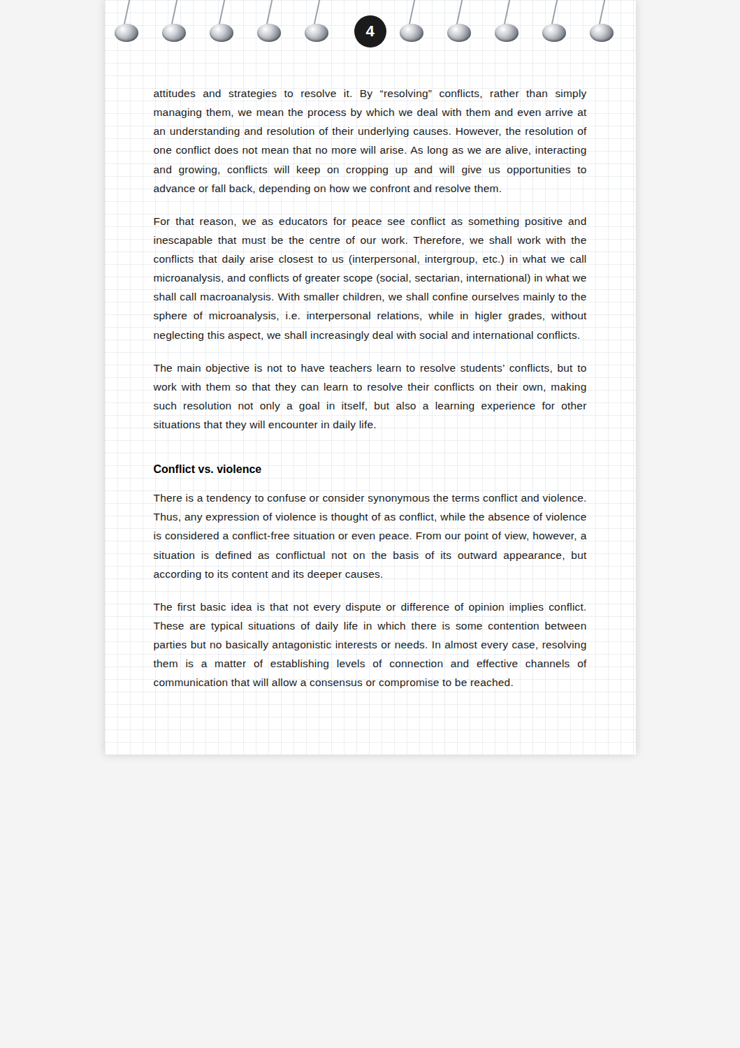4
attitudes and strategies to resolve it. By “resolving” conflicts, rather than simply managing them, we mean the process by which we deal with them and even arrive at an understanding and resolution of their underlying causes. However, the resolution of one conflict does not mean that no more will arise. As long as we are alive, interacting and growing, conflicts will keep on cropping up and will give us opportunities to advance or fall back, depending on how we confront and resolve them.
For that reason, we as educators for peace see conflict as something positive and inescapable that must be the centre of our work. Therefore, we shall work with the conflicts that daily arise closest to us (interpersonal, intergroup, etc.) in what we call microanalysis, and conflicts of greater scope (social, sectarian, international) in what we shall call macroanalysis. With smaller children, we shall confine ourselves mainly to the sphere of microanalysis, i.e. interpersonal relations, while in higler grades, without neglecting this aspect, we shall increasingly deal with social and international conflicts.
The main objective is not to have teachers learn to resolve students’ conflicts, but to work with them so that they can learn to resolve their conflicts on their own, making such resolution not only a goal in itself, but also a learning experience for other situations that they will encounter in daily life.
Conflict vs. violence
There is a tendency to confuse or consider synonymous the terms conflict and violence. Thus, any expression of violence is thought of as conflict, while the absence of violence is considered a conflict-free situation or even peace. From our point of view, however, a situation is defined as conflictual not on the basis of its outward appearance, but according to its content and its deeper causes.
The first basic idea is that not every dispute or difference of opinion implies conflict. These are typical situations of daily life in which there is some contention between parties but no basically antagonistic interests or needs. In almost every case, resolving them is a matter of establishing levels of connection and effective channels of communication that will allow a consensus or compromise to be reached.